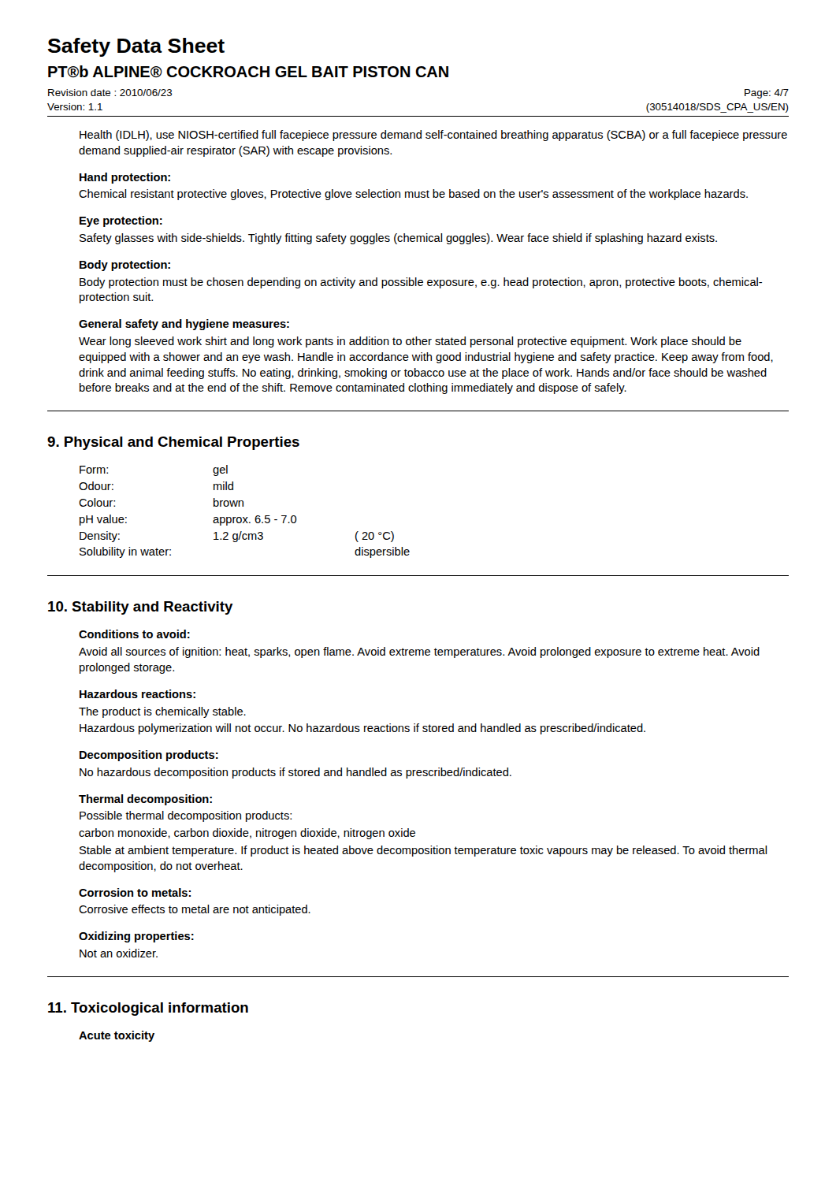Safety Data Sheet
PT®b ALPINE® COCKROACH GEL BAIT PISTON CAN
Revision date : 2010/06/23
Version: 1.1
Page: 4/7
(30514018/SDS_CPA_US/EN)
Health (IDLH), use NIOSH-certified full facepiece pressure demand self-contained breathing apparatus (SCBA) or a full facepiece pressure demand supplied-air respirator (SAR) with escape provisions.
Hand protection:
Chemical resistant protective gloves, Protective glove selection must be based on the user's assessment of the workplace hazards.
Eye protection:
Safety glasses with side-shields. Tightly fitting safety goggles (chemical goggles). Wear face shield if splashing hazard exists.
Body protection:
Body protection must be chosen depending on activity and possible exposure, e.g. head protection, apron, protective boots, chemical-protection suit.
General safety and hygiene measures:
Wear long sleeved work shirt and long work pants in addition to other stated personal protective equipment. Work place should be equipped with a shower and an eye wash. Handle in accordance with good industrial hygiene and safety practice. Keep away from food, drink and animal feeding stuffs. No eating, drinking, smoking or tobacco use at the place of work. Hands and/or face should be washed before breaks and at the end of the shift. Remove contaminated clothing immediately and dispose of safely.
9. Physical and Chemical Properties
| Form: | gel | |
| Odour: | mild | |
| Colour: | brown | |
| pH value: | approx. 6.5 - 7.0 | |
| Density: | 1.2 g/cm3 | ( 20 °C) |
| Solubility in water: | | dispersible |
10. Stability and Reactivity
Conditions to avoid:
Avoid all sources of ignition: heat, sparks, open flame. Avoid extreme temperatures. Avoid prolonged exposure to extreme heat. Avoid prolonged storage.
Hazardous reactions:
The product is chemically stable.
Hazardous polymerization will not occur. No hazardous reactions if stored and handled as prescribed/indicated.
Decomposition products:
No hazardous decomposition products if stored and handled as prescribed/indicated.
Thermal decomposition:
Possible thermal decomposition products:
carbon monoxide, carbon dioxide, nitrogen dioxide, nitrogen oxide
Stable at ambient temperature. If product is heated above decomposition temperature toxic vapours may be released. To avoid thermal decomposition, do not overheat.
Corrosion to metals:
Corrosive effects to metal are not anticipated.
Oxidizing properties:
Not an oxidizer.
11. Toxicological information
Acute toxicity